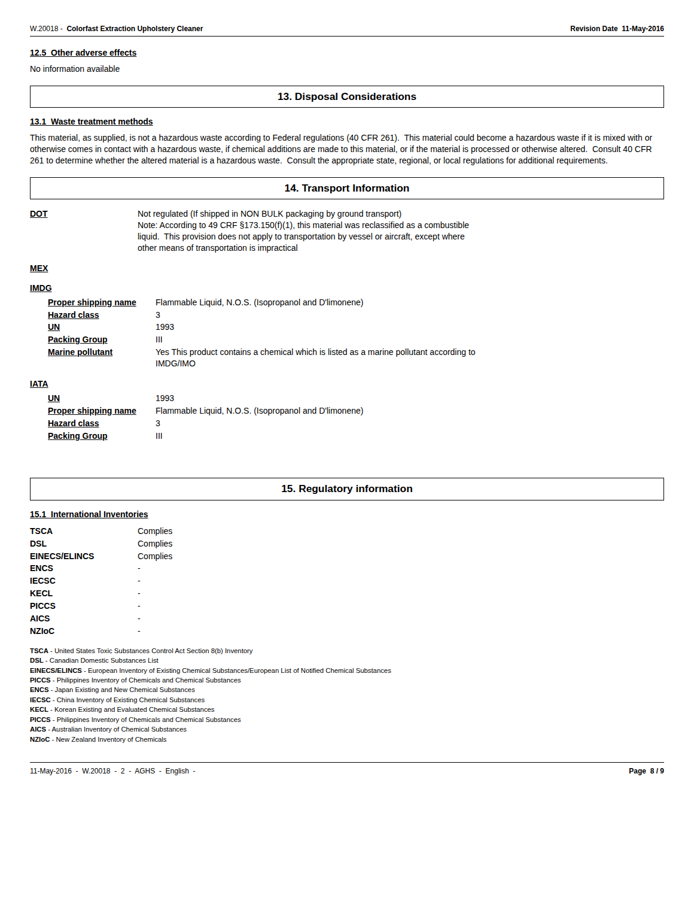W.20018 - Colorfast Extraction Upholstery Cleaner
Revision Date 11-May-2016
12.5 Other adverse effects
No information available
13. Disposal Considerations
13.1 Waste treatment methods
This material, as supplied, is not a hazardous waste according to Federal regulations (40 CFR 261). This material could become a hazardous waste if it is mixed with or otherwise comes in contact with a hazardous waste, if chemical additions are made to this material, or if the material is processed or otherwise altered. Consult 40 CFR 261 to determine whether the altered material is a hazardous waste. Consult the appropriate state, regional, or local regulations for additional requirements.
14. Transport Information
| DOT | Not regulated (If shipped in NON BULK packaging by ground transport) Note: According to 49 CRF §173.150(f)(1), this material was reclassified as a combustible liquid. This provision does not apply to transportation by vessel or aircraft, except where other means of transportation is impractical |
MEX
IMDG
| Proper shipping name | Flammable Liquid, N.O.S. (Isopropanol and D'limonene) |
| Hazard class | 3 |
| UN | 1993 |
| Packing Group | III |
| Marine pollutant | Yes This product contains a chemical which is listed as a marine pollutant according to IMDG/IMO |
IATA
| UN | 1993 |
| Proper shipping name | Flammable Liquid, N.O.S. (Isopropanol and D'limonene) |
| Hazard class | 3 |
| Packing Group | III |
15. Regulatory information
15.1 International Inventories
| TSCA | Complies |
| DSL | Complies |
| EINECS/ELINCS | Complies |
| ENCS | - |
| IECSC | - |
| KECL | - |
| PICCS | - |
| AICS | - |
| NZIoC | - |
TSCA - United States Toxic Substances Control Act Section 8(b) Inventory
DSL - Canadian Domestic Substances List
EINECS/ELINCS - European Inventory of Existing Chemical Substances/European List of Notified Chemical Substances
PICCS - Philippines Inventory of Chemicals and Chemical Substances
ENCS - Japan Existing and New Chemical Substances
IECSC - China Inventory of Existing Chemical Substances
KECL - Korean Existing and Evaluated Chemical Substances
PICCS - Philippines Inventory of Chemicals and Chemical Substances
AICS - Australian Inventory of Chemical Substances
NZIoC - New Zealand Inventory of Chemicals
11-May-2016 - W.20018 - 2 - AGHS - English -
Page 8 / 9